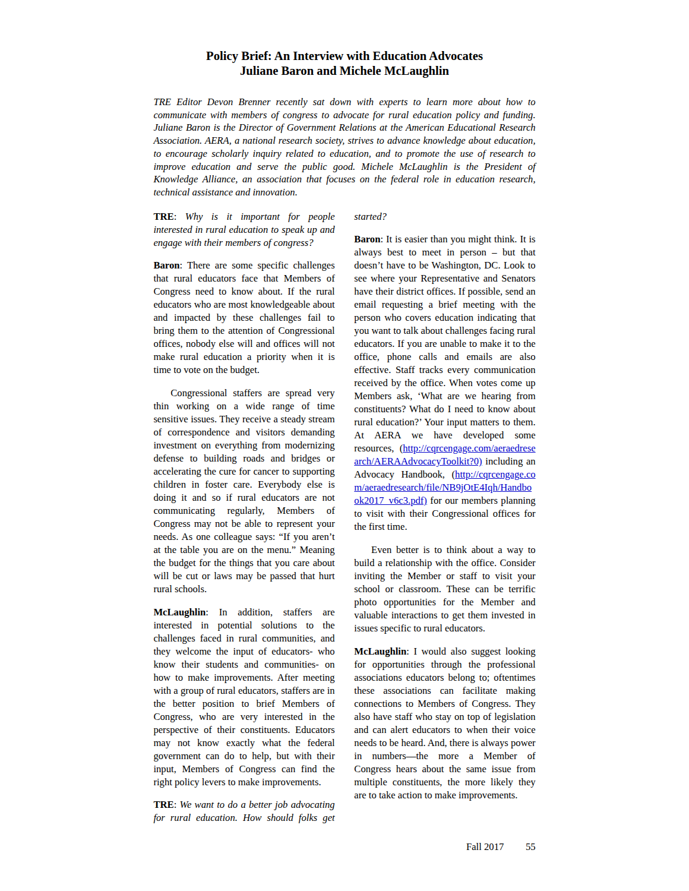Policy Brief: An Interview with Education Advocates
Juliane Baron and Michele McLaughlin
TRE Editor Devon Brenner recently sat down with experts to learn more about how to communicate with members of congress to advocate for rural education policy and funding. Juliane Baron is the Director of Government Relations at the American Educational Research Association. AERA, a national research society, strives to advance knowledge about education, to encourage scholarly inquiry related to education, and to promote the use of research to improve education and serve the public good. Michele McLaughlin is the President of Knowledge Alliance, an association that focuses on the federal role in education research, technical assistance and innovation.
TRE: Why is it important for people interested in rural education to speak up and engage with their members of congress?
Baron: There are some specific challenges that rural educators face that Members of Congress need to know about. If the rural educators who are most knowledgeable about and impacted by these challenges fail to bring them to the attention of Congressional offices, nobody else will and offices will not make rural education a priority when it is time to vote on the budget.
Congressional staffers are spread very thin working on a wide range of time sensitive issues. They receive a steady stream of correspondence and visitors demanding investment on everything from modernizing defense to building roads and bridges or accelerating the cure for cancer to supporting children in foster care. Everybody else is doing it and so if rural educators are not communicating regularly, Members of Congress may not be able to represent your needs. As one colleague says: “If you aren’t at the table you are on the menu.” Meaning the budget for the things that you care about will be cut or laws may be passed that hurt rural schools.
McLaughlin: In addition, staffers are interested in potential solutions to the challenges faced in rural communities, and they welcome the input of educators- who know their students and communities- on how to make improvements. After meeting with a group of rural educators, staffers are in the better position to brief Members of Congress, who are very interested in the perspective of their constituents. Educators may not know exactly what the federal government can do to help, but with their input, Members of Congress can find the right policy levers to make improvements.
TRE: We want to do a better job advocating for rural education. How should folks get started?
Baron: It is easier than you might think. It is always best to meet in person – but that doesn’t have to be Washington, DC. Look to see where your Representative and Senators have their district offices. If possible, send an email requesting a brief meeting with the person who covers education indicating that you want to talk about challenges facing rural educators. If you are unable to make it to the office, phone calls and emails are also effective. Staff tracks every communication received by the office. When votes come up Members ask, ‘What are we hearing from constituents? What do I need to know about rural education?’ Your input matters to them. At AERA we have developed some resources, (http://cqrcengage.com/aeraedresearch/AERAAdvocacyToolkit?0) including an Advocacy Handbook, (http://cqrcengage.com/aeraedresearch/file/NB9jOtE4Iqh/Handbook2017_v6c3.pdf) for our members planning to visit with their Congressional offices for the first time.
Even better is to think about a way to build a relationship with the office. Consider inviting the Member or staff to visit your school or classroom. These can be terrific photo opportunities for the Member and valuable interactions to get them invested in issues specific to rural educators.
McLaughlin: I would also suggest looking for opportunities through the professional associations educators belong to; oftentimes these associations can facilitate making connections to Members of Congress. They also have staff who stay on top of legislation and can alert educators to when their voice needs to be heard. And, there is always power in numbers—the more a Member of Congress hears about the same issue from multiple constituents, the more likely they are to take action to make improvements.
Fall 201755